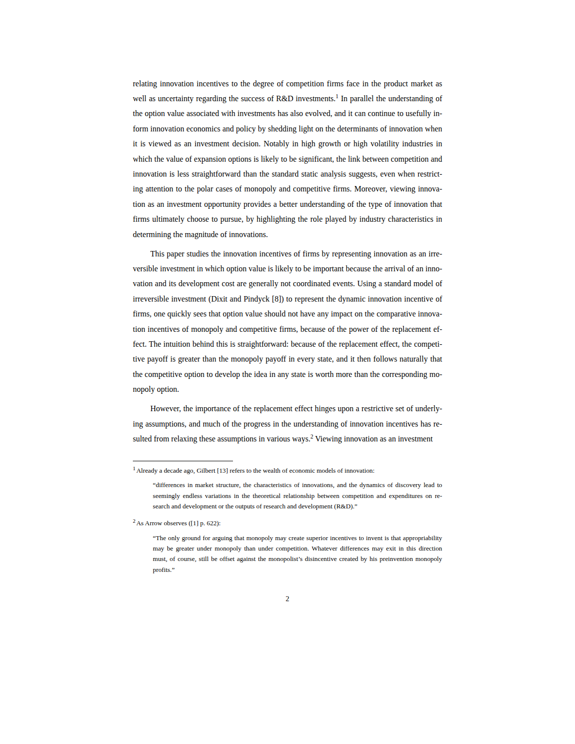relating innovation incentives to the degree of competition firms face in the product market as well as uncertainty regarding the success of R&D investments.1 In parallel the understanding of the option value associated with investments has also evolved, and it can continue to usefully inform innovation economics and policy by shedding light on the determinants of innovation when it is viewed as an investment decision. Notably in high growth or high volatility industries in which the value of expansion options is likely to be significant, the link between competition and innovation is less straightforward than the standard static analysis suggests, even when restricting attention to the polar cases of monopoly and competitive firms. Moreover, viewing innovation as an investment opportunity provides a better understanding of the type of innovation that firms ultimately choose to pursue, by highlighting the role played by industry characteristics in determining the magnitude of innovations.
This paper studies the innovation incentives of firms by representing innovation as an irreversible investment in which option value is likely to be important because the arrival of an innovation and its development cost are generally not coordinated events. Using a standard model of irreversible investment (Dixit and Pindyck [8]) to represent the dynamic innovation incentive of firms, one quickly sees that option value should not have any impact on the comparative innovation incentives of monopoly and competitive firms, because of the power of the replacement effect. The intuition behind this is straightforward: because of the replacement effect, the competitive payoff is greater than the monopoly payoff in every state, and it then follows naturally that the competitive option to develop the idea in any state is worth more than the corresponding monopoly option.
However, the importance of the replacement effect hinges upon a restrictive set of underlying assumptions, and much of the progress in the understanding of innovation incentives has resulted from relaxing these assumptions in various ways.2 Viewing innovation as an investment
1 Already a decade ago, Gilbert [13] refers to the wealth of economic models of innovation:
“differences in market structure, the characteristics of innovations, and the dynamics of discovery lead to seemingly endless variations in the theoretical relationship between competition and expenditures on research and development or the outputs of research and development (R&D).”
2 As Arrow observes ([1] p. 622):
“The only ground for arguing that monopoly may create superior incentives to invent is that appropriability may be greater under monopoly than under competition. Whatever differences may exit in this direction must, of course, still be offset against the monopolist’s disincentive created by his preinvention monopoly profits.”
2